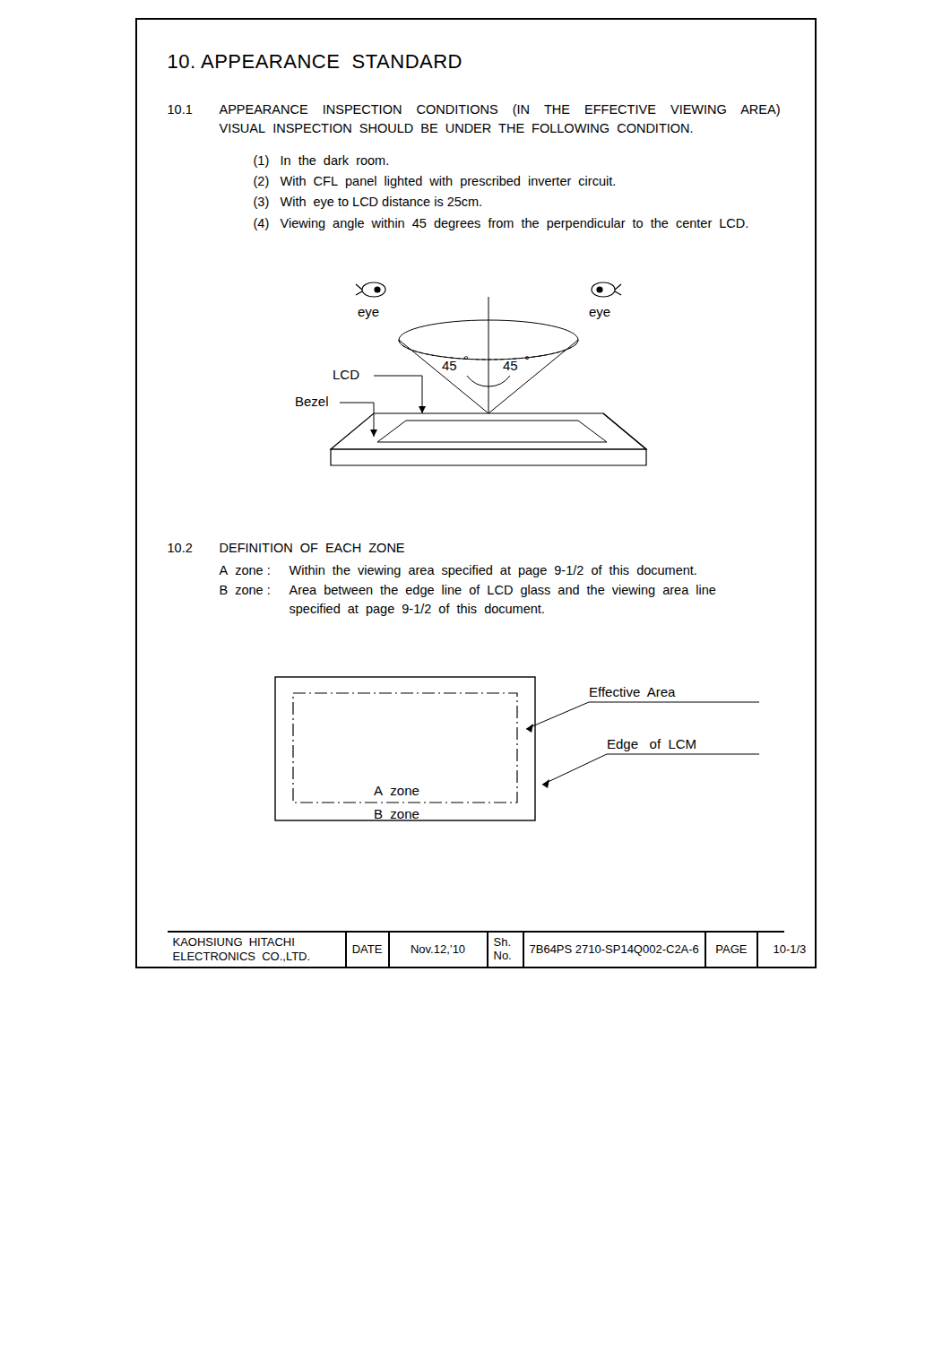10. APPEARANCE STANDARD
10.1
APPEARANCE INSPECTION CONDITIONS (IN THE EFFECTIVE VIEWING AREA) VISUAL INSPECTION SHOULD BE UNDER THE FOLLOWING CONDITION.
(1) In the dark room.
(2) With CFL panel lighted with prescribed inverter circuit.
(3) With eye to LCD distance is 25cm.
(4) Viewing angle within 45 degrees from the perpendicular to the center LCD.
eye eye 45 ° 45 ° LCD Bezel
10.2
DEFINITION OF EACH ZONE
A zone :
Within the viewing area specified at page 9-1/2 of this document.
B zone :
Area between the edge line of LCD glass and the viewing area line
specified at page 9-1/2 of this document.
Effective Area Edge of LCM A zone B zone
KAOHSIUNG HITACHI ELECTRONICS CO.,LTD.
DATE
Nov.12,’10
Sh. No.
7B64PS 2710-SP14Q002-C2A-6
PAGE
10-1/3